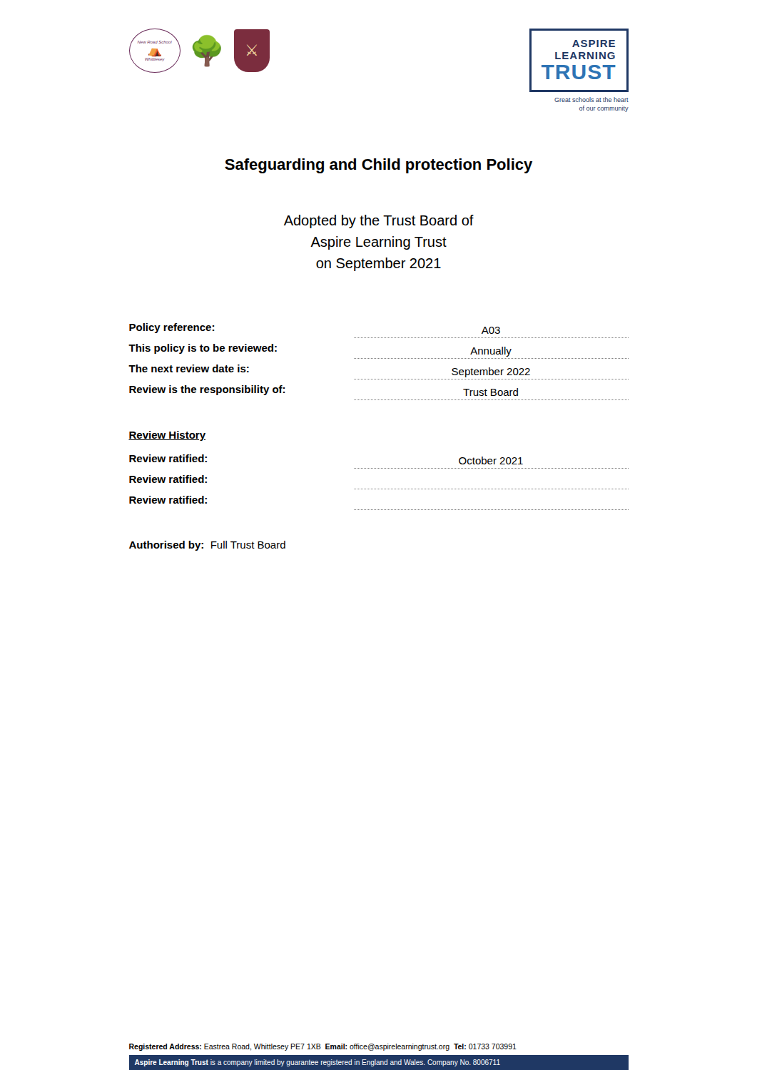New Road School ⛺ Whittlesey
🌳
⚔
ASPIRE
LEARNING
TRUST
Great schools at the heart
of our community
Safeguarding and Child protection Policy
Adopted by the Trust Board of
Aspire Learning Trust
on September 2021
| Policy reference: | A03 |
| This policy is to be reviewed: | Annually |
| The next review date is: | September 2022 |
| Review is the responsibility of: | Trust Board |
Review History
| Review ratified: | October 2021 |
| Review ratified: | |
| Review ratified: | |
Authorised by: Full Trust Board
Registered Address: Eastrea Road, Whittlesey PE7 1XB Email: office@aspirelearningtrust.org Tel: 01733 703991
Aspire Learning Trust is a company limited by guarantee registered in England and Wales. Company No. 8006711